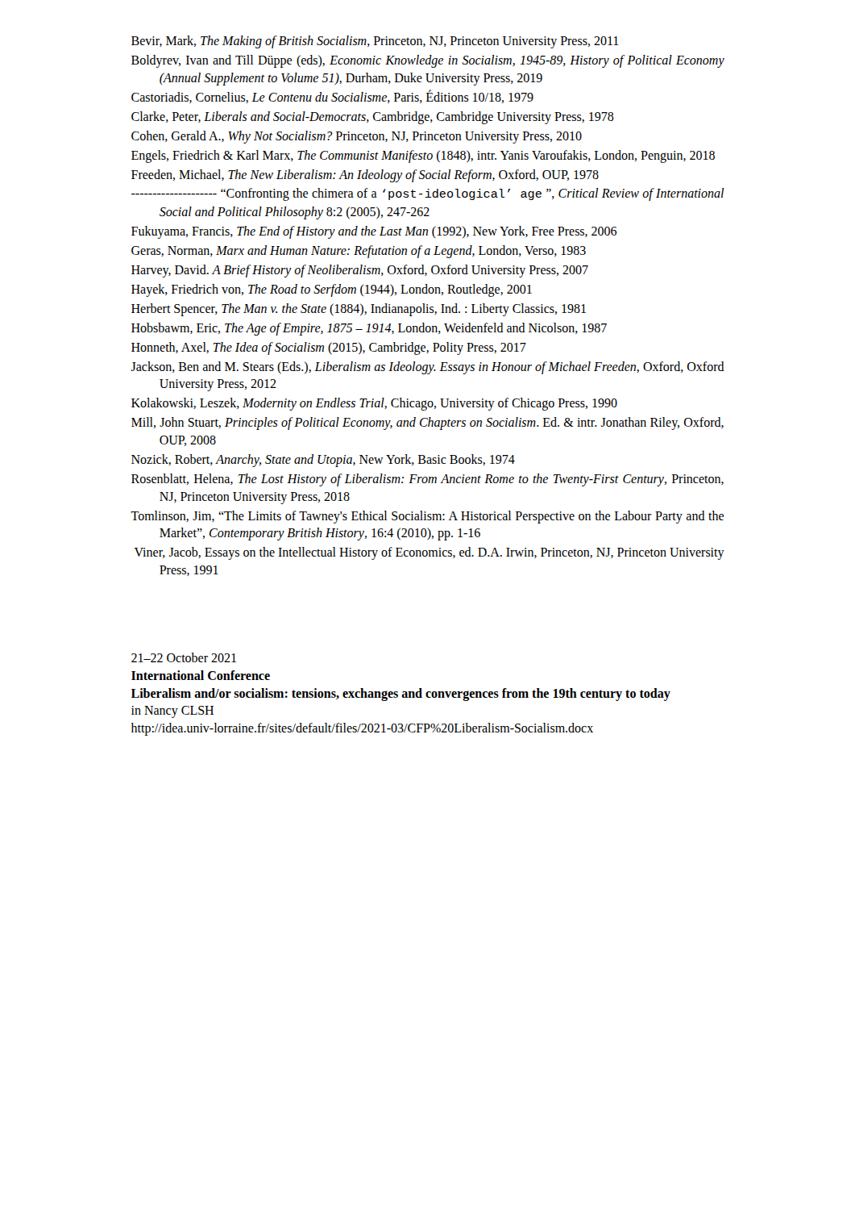Bevir, Mark, The Making of British Socialism, Princeton, NJ, Princeton University Press, 2011
Boldyrev, Ivan and Till Düppe (eds), Economic Knowledge in Socialism, 1945-89, History of Political Economy (Annual Supplement to Volume 51), Durham, Duke University Press, 2019
Castoriadis, Cornelius, Le Contenu du Socialisme, Paris, Éditions 10/18, 1979
Clarke, Peter, Liberals and Social-Democrats, Cambridge, Cambridge University Press, 1978
Cohen, Gerald A., Why Not Socialism? Princeton, NJ, Princeton University Press, 2010
Engels, Friedrich & Karl Marx, The Communist Manifesto (1848), intr. Yanis Varoufakis, London, Penguin, 2018
Freeden, Michael, The New Liberalism: An Ideology of Social Reform, Oxford, OUP, 1978
-------------------- “Confronting the chimera of a ‘post-ideological’ age ”, Critical Review of International Social and Political Philosophy 8:2 (2005), 247-262
Fukuyama, Francis, The End of History and the Last Man (1992), New York, Free Press, 2006
Geras, Norman, Marx and Human Nature: Refutation of a Legend, London, Verso, 1983
Harvey, David. A Brief History of Neoliberalism, Oxford, Oxford University Press, 2007
Hayek, Friedrich von, The Road to Serfdom (1944), London, Routledge, 2001
Herbert Spencer, The Man v. the State (1884), Indianapolis, Ind. : Liberty Classics, 1981
Hobsbawm, Eric, The Age of Empire, 1875 – 1914, London, Weidenfeld and Nicolson, 1987
Honneth, Axel, The Idea of Socialism (2015), Cambridge, Polity Press, 2017
Jackson, Ben and M. Stears (Eds.), Liberalism as Ideology. Essays in Honour of Michael Freeden, Oxford, Oxford University Press, 2012
Kolakowski, Leszek, Modernity on Endless Trial, Chicago, University of Chicago Press, 1990
Mill, John Stuart, Principles of Political Economy, and Chapters on Socialism. Ed. & intr. Jonathan Riley, Oxford, OUP, 2008
Nozick, Robert, Anarchy, State and Utopia, New York, Basic Books, 1974
Rosenblatt, Helena, The Lost History of Liberalism: From Ancient Rome to the Twenty-First Century, Princeton, NJ, Princeton University Press, 2018
Tomlinson, Jim, “The Limits of Tawney's Ethical Socialism: A Historical Perspective on the Labour Party and the Market”, Contemporary British History, 16:4 (2010), pp. 1-16
Viner, Jacob, Essays on the Intellectual History of Economics, ed. D.A. Irwin, Princeton, NJ, Princeton University Press, 1991
21–22 October 2021
International Conference
Liberalism and/or socialism: tensions, exchanges and convergences from the 19th century to today
in Nancy CLSH
http://idea.univ-lorraine.fr/sites/default/files/2021-03/CFP%20Liberalism-Socialism.docx